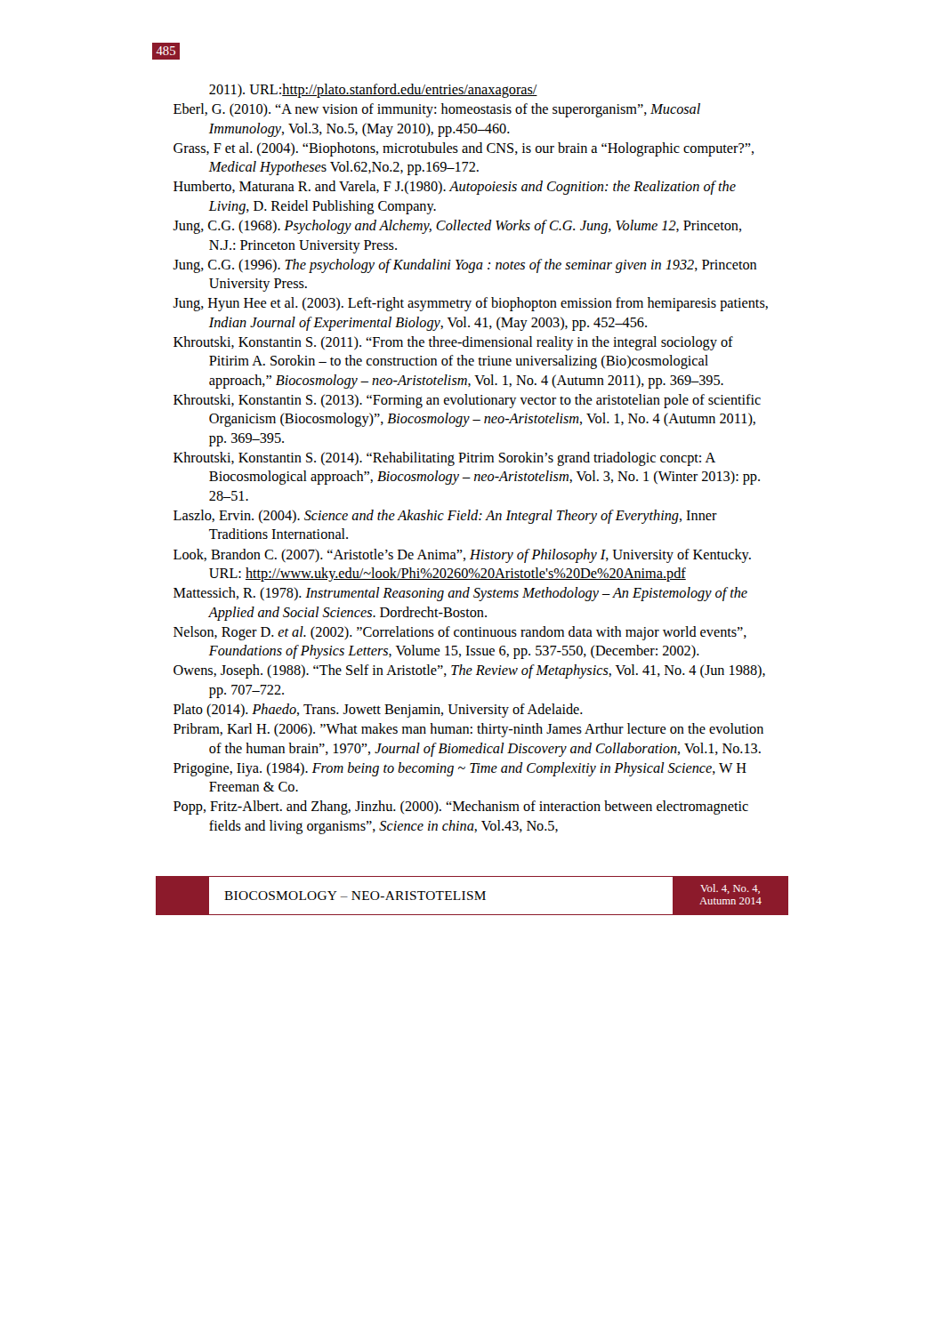485
2011). URL:http://plato.stanford.edu/entries/anaxagoras/
Eberl, G. (2010). “A new vision of immunity: homeostasis of the superorganism”, Mucosal Immunology, Vol.3, No.5, (May 2010), pp.450–460.
Grass, F et al. (2004). “Biophotons, microtubules and CNS, is our brain a “Holographic computer?”, Medical Hypotheses Vol.62,No.2, pp.169–172.
Humberto, Maturana R. and Varela, F J.(1980). Autopoiesis and Cognition: the Realization of the Living, D. Reidel Publishing Company.
Jung, C.G. (1968). Psychology and Alchemy, Collected Works of C.G. Jung, Volume 12, Princeton, N.J.: Princeton University Press.
Jung, C.G. (1996). The psychology of Kundalini Yoga : notes of the seminar given in 1932, Princeton University Press.
Jung, Hyun Hee et al. (2003). Left-right asymmetry of biophopton emission from hemiparesis patients, Indian Journal of Experimental Biology, Vol. 41, (May 2003), pp. 452–456.
Khroutski, Konstantin S. (2011). “From the three-dimensional reality in the integral sociology of Pitirim A. Sorokin – to the construction of the triune universalizing (Bio)cosmological approach,” Biocosmology – neo-Aristotelism, Vol. 1, No. 4 (Autumn 2011), pp. 369–395.
Khroutski, Konstantin S. (2013). “Forming an evolutionary vector to the aristotelian pole of scientific Organicism (Biocosmology)”, Biocosmology – neo-Aristotelism, Vol. 1, No. 4 (Autumn 2011), pp. 369–395.
Khroutski, Konstantin S. (2014). “Rehabilitating Pitrim Sorokin’s grand triadologic concpt: A Biocosmological approach”, Biocosmology – neo-Aristotelism, Vol. 3, No. 1 (Winter 2013): pp. 28–51.
Laszlo, Ervin. (2004). Science and the Akashic Field: An Integral Theory of Everything, Inner Traditions International.
Look, Brandon C. (2007). “Aristotle’s De Anima”, History of Philosophy I, University of Kentucky. URL: http://www.uky.edu/~look/Phi%20260%20Aristotle's%20De%20Anima.pdf
Mattessich, R. (1978). Instrumental Reasoning and Systems Methodology – An Epistemology of the Applied and Social Sciences. Dordrecht-Boston.
Nelson, Roger D. et al. (2002). ”Correlations of continuous random data with major world events”, Foundations of Physics Letters, Volume 15, Issue 6, pp. 537-550, (December: 2002).
Owens, Joseph. (1988). “The Self in Aristotle”, The Review of Metaphysics, Vol. 41, No. 4 (Jun 1988), pp. 707–722.
Plato (2014). Phaedo, Trans. Jowett Benjamin, University of Adelaide.
Pribram, Karl H. (2006). ”What makes man human: thirty-ninth James Arthur lecture on the evolution of the human brain”, 1970”, Journal of Biomedical Discovery and Collaboration, Vol.1, No.13.
Prigogine, Iiya. (1984). From being to becoming ~ Time and Complexitiy in Physical Science, W H Freeman & Co.
Popp, Fritz-Albert. and Zhang, Jinzhu. (2000). “Mechanism of interaction between electromagnetic fields and living organisms”, Science in china, Vol.43, No.5,
BIOCOSMOLOGY – NEO-ARISTOTELISM
Vol. 4, No. 4,
Autumn 2014